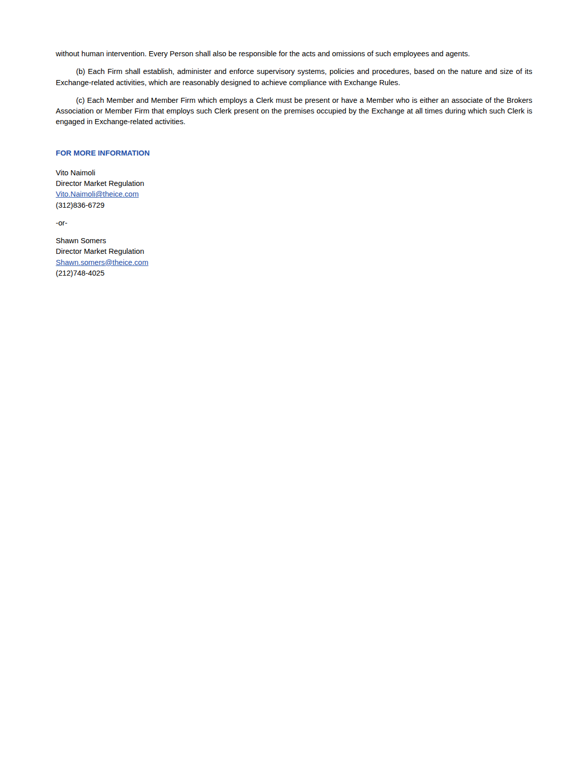without human intervention. Every Person shall also be responsible for the acts and omissions of such employees and agents.
(b) Each Firm shall establish, administer and enforce supervisory systems, policies and procedures, based on the nature and size of its Exchange-related activities, which are reasonably designed to achieve compliance with Exchange Rules.
(c) Each Member and Member Firm which employs a Clerk must be present or have a Member who is either an associate of the Brokers Association or Member Firm that employs such Clerk present on the premises occupied by the Exchange at all times during which such Clerk is engaged in Exchange-related activities.
FOR MORE INFORMATION
Vito Naimoli
Director Market Regulation
Vito.Naimoli@theice.com
(312)836-6729
-or-
Shawn Somers
Director Market Regulation
Shawn.somers@theice.com
(212)748-4025